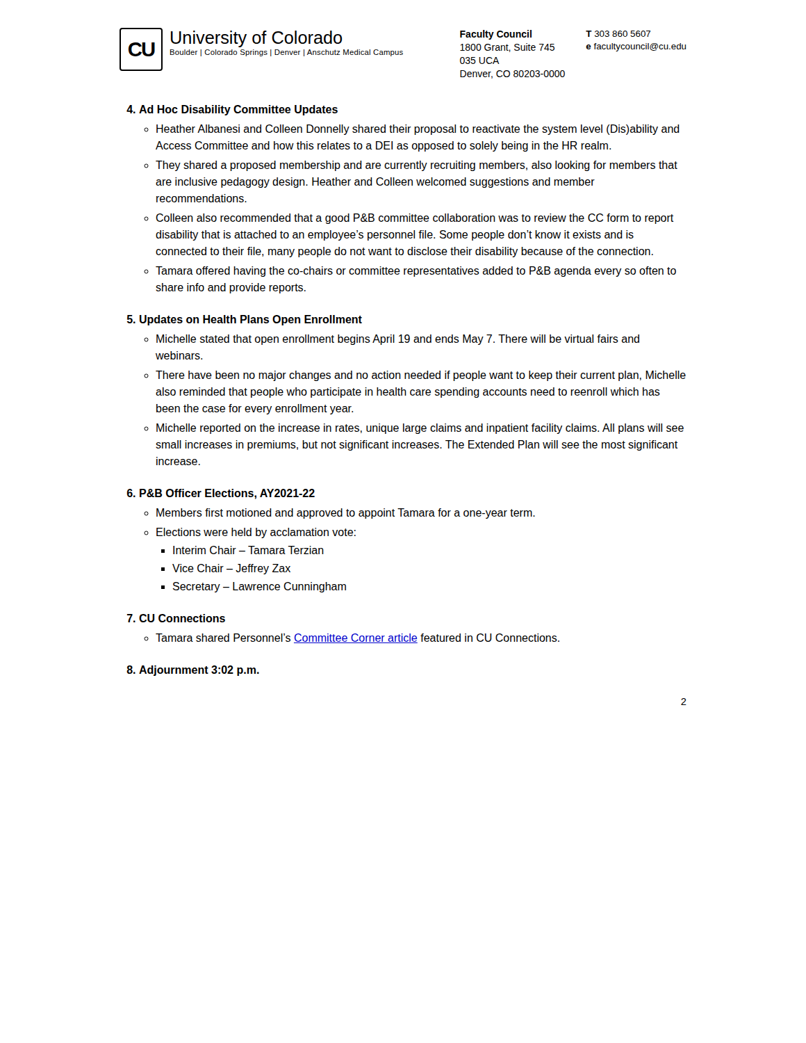CU
University of Colorado
Boulder | Colorado Springs | Denver | Anschutz Medical Campus
Faculty Council
1800 Grant, Suite 745
035 UCA
Denver, CO 80203-0000
T 303 860 5607
e facultycouncil@cu.edu
Ad Hoc Disability Committee Updates
Heather Albanesi and Colleen Donnelly shared their proposal to reactivate the system level (Dis)ability and Access Committee and how this relates to a DEI as opposed to solely being in the HR realm.
They shared a proposed membership and are currently recruiting members, also looking for members that are inclusive pedagogy design. Heather and Colleen welcomed suggestions and member recommendations.
Colleen also recommended that a good P&B committee collaboration was to review the CC form to report disability that is attached to an employee’s personnel file. Some people don’t know it exists and is connected to their file, many people do not want to disclose their disability because of the connection.
Tamara offered having the co-chairs or committee representatives added to P&B agenda every so often to share info and provide reports.
Updates on Health Plans Open Enrollment
Michelle stated that open enrollment begins April 19 and ends May 7. There will be virtual fairs and webinars.
There have been no major changes and no action needed if people want to keep their current plan, Michelle also reminded that people who participate in health care spending accounts need to reenroll which has been the case for every enrollment year.
Michelle reported on the increase in rates, unique large claims and inpatient facility claims. All plans will see small increases in premiums, but not significant increases. The Extended Plan will see the most significant increase.
P&B Officer Elections, AY2021-22
Members first motioned and approved to appoint Tamara for a one-year term.
Elections were held by acclamation vote:
Interim Chair – Tamara Terzian
Vice Chair – Jeffrey Zax
Secretary – Lawrence Cunningham
CU Connections
Tamara shared Personnel’s Committee Corner article featured in CU Connections.
Adjournment 3:02 p.m.
2